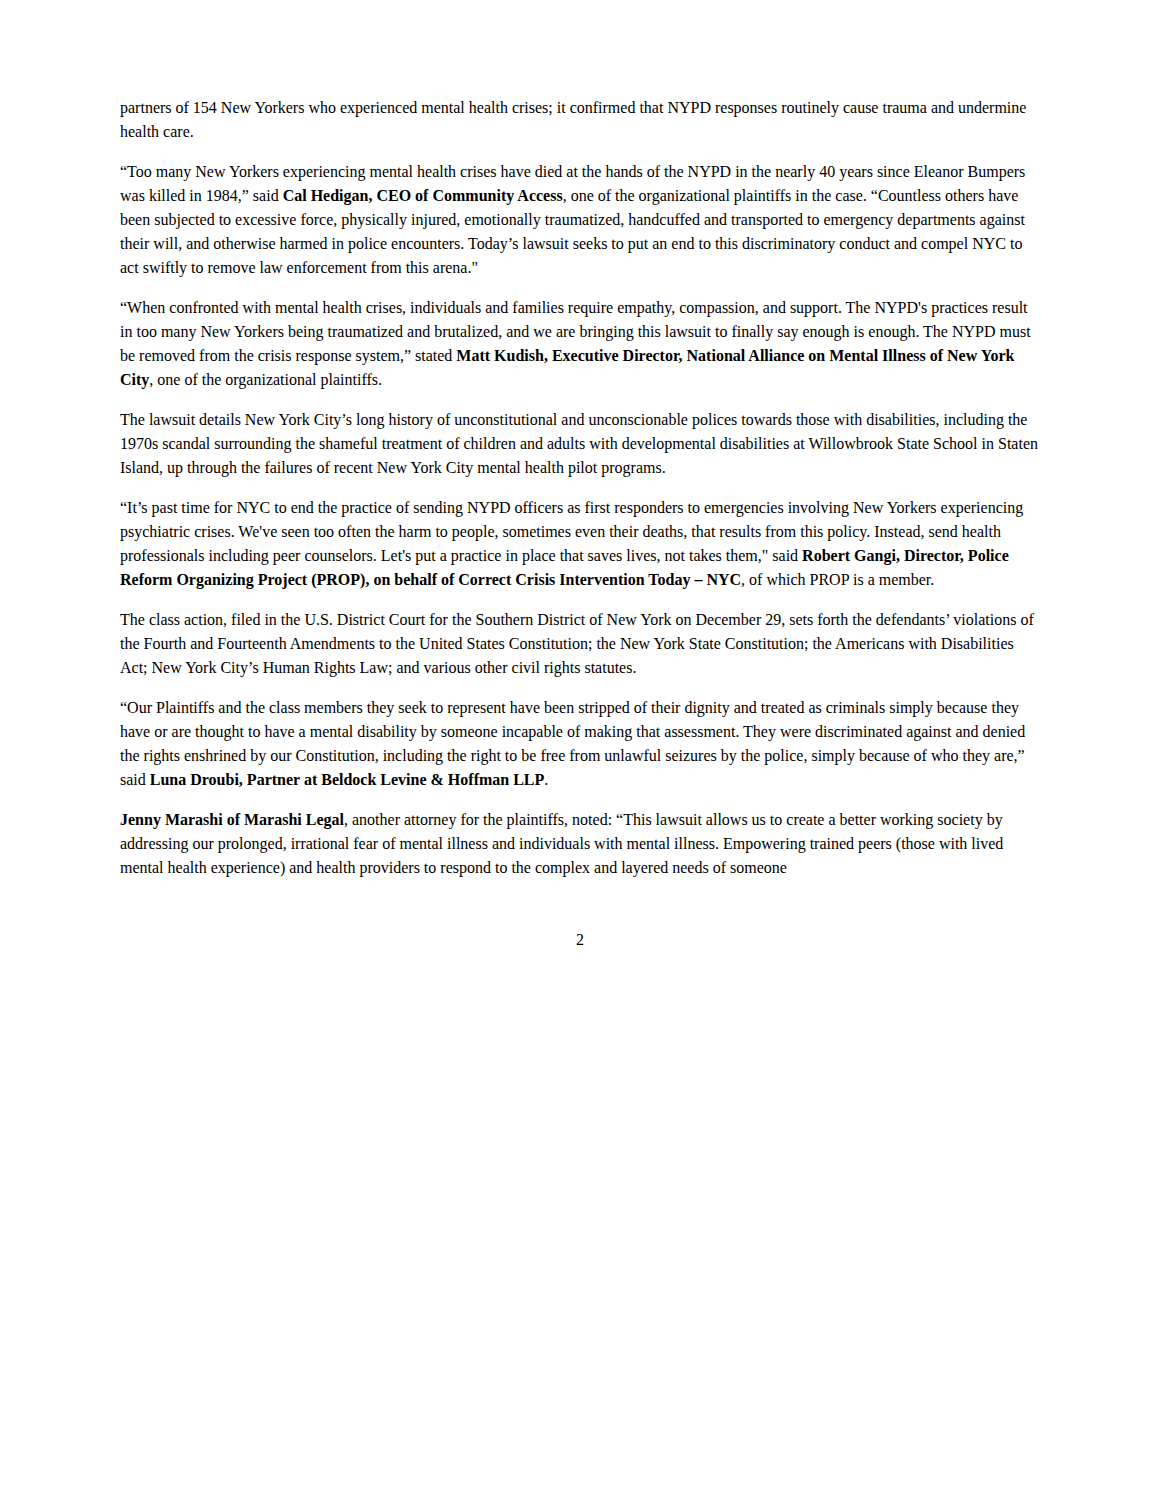partners of 154 New Yorkers who experienced mental health crises; it confirmed that NYPD responses routinely cause trauma and undermine health care.
“Too many New Yorkers experiencing mental health crises have died at the hands of the NYPD in the nearly 40 years since Eleanor Bumpers was killed in 1984,” said Cal Hedigan, CEO of Community Access, one of the organizational plaintiffs in the case. “Countless others have been subjected to excessive force, physically injured, emotionally traumatized, handcuffed and transported to emergency departments against their will, and otherwise harmed in police encounters. Today’s lawsuit seeks to put an end to this discriminatory conduct and compel NYC to act swiftly to remove law enforcement from this arena."
“When confronted with mental health crises, individuals and families require empathy, compassion, and support. The NYPD's practices result in too many New Yorkers being traumatized and brutalized, and we are bringing this lawsuit to finally say enough is enough. The NYPD must be removed from the crisis response system,” stated Matt Kudish, Executive Director, National Alliance on Mental Illness of New York City, one of the organizational plaintiffs.
The lawsuit details New York City’s long history of unconstitutional and unconscionable polices towards those with disabilities, including the 1970s scandal surrounding the shameful treatment of children and adults with developmental disabilities at Willowbrook State School in Staten Island, up through the failures of recent New York City mental health pilot programs.
“It’s past time for NYC to end the practice of sending NYPD officers as first responders to emergencies involving New Yorkers experiencing psychiatric crises. We've seen too often the harm to people, sometimes even their deaths, that results from this policy. Instead, send health professionals including peer counselors. Let's put a practice in place that saves lives, not takes them," said Robert Gangi, Director, Police Reform Organizing Project (PROP), on behalf of Correct Crisis Intervention Today – NYC, of which PROP is a member.
The class action, filed in the U.S. District Court for the Southern District of New York on December 29, sets forth the defendants’ violations of the Fourth and Fourteenth Amendments to the United States Constitution; the New York State Constitution; the Americans with Disabilities Act; New York City’s Human Rights Law; and various other civil rights statutes.
“Our Plaintiffs and the class members they seek to represent have been stripped of their dignity and treated as criminals simply because they have or are thought to have a mental disability by someone incapable of making that assessment. They were discriminated against and denied the rights enshrined by our Constitution, including the right to be free from unlawful seizures by the police, simply because of who they are,” said Luna Droubi, Partner at Beldock Levine & Hoffman LLP.
Jenny Marashi of Marashi Legal, another attorney for the plaintiffs, noted: “This lawsuit allows us to create a better working society by addressing our prolonged, irrational fear of mental illness and individuals with mental illness. Empowering trained peers (those with lived mental health experience) and health providers to respond to the complex and layered needs of someone
2